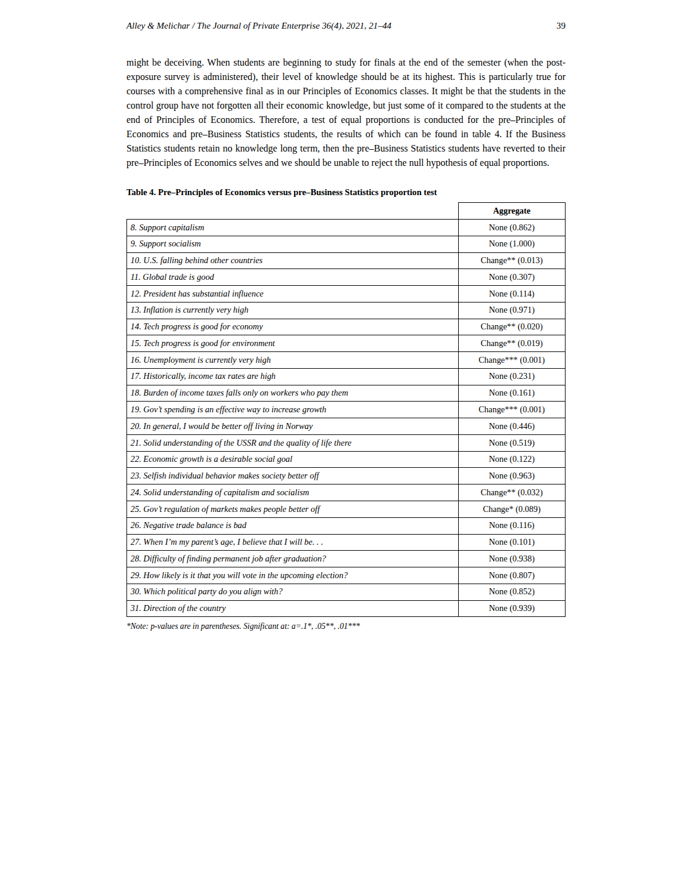Alley & Melichar / The Journal of Private Enterprise 36(4), 2021, 21–44 39
might be deceiving. When students are beginning to study for finals at the end of the semester (when the post-exposure survey is administered), their level of knowledge should be at its highest. This is particularly true for courses with a comprehensive final as in our Principles of Economics classes. It might be that the students in the control group have not forgotten all their economic knowledge, but just some of it compared to the students at the end of Principles of Economics. Therefore, a test of equal proportions is conducted for the pre–Principles of Economics and pre–Business Statistics students, the results of which can be found in table 4. If the Business Statistics students retain no knowledge long term, then the pre–Business Statistics students have reverted to their pre–Principles of Economics selves and we should be unable to reject the null hypothesis of equal proportions.
Table 4. Pre–Principles of Economics versus pre–Business Statistics proportion test
| | Aggregate |
| --- | --- |
| 8. Support capitalism | None (0.862) |
| 9. Support socialism | None (1.000) |
| 10. U.S. falling behind other countries | Change** (0.013) |
| 11. Global trade is good | None (0.307) |
| 12. President has substantial influence | None (0.114) |
| 13. Inflation is currently very high | None (0.971) |
| 14. Tech progress is good for economy | Change** (0.020) |
| 15. Tech progress is good for environment | Change** (0.019) |
| 16. Unemployment is currently very high | Change*** (0.001) |
| 17. Historically, income tax rates are high | None (0.231) |
| 18. Burden of income taxes falls only on workers who pay them | None (0.161) |
| 19. Gov’t spending is an effective way to increase growth | Change*** (0.001) |
| 20. In general, I would be better off living in Norway | None (0.446) |
| 21. Solid understanding of the USSR and the quality of life there | None (0.519) |
| 22. Economic growth is a desirable social goal | None (0.122) |
| 23. Selfish individual behavior makes society better off | None (0.963) |
| 24. Solid understanding of capitalism and socialism | Change** (0.032) |
| 25. Gov’t regulation of markets makes people better off | Change* (0.089) |
| 26. Negative trade balance is bad | None (0.116) |
| 27. When I’m my parent’s age, I believe that I will be. . . | None (0.101) |
| 28. Difficulty of finding permanent job after graduation? | None (0.938) |
| 29. How likely is it that you will vote in the upcoming election? | None (0.807) |
| 30. Which political party do you align with? | None (0.852) |
| 31. Direction of the country | None (0.939) |
*Note: p-values are in parentheses. Significant at: a=.1*, .05**, .01***